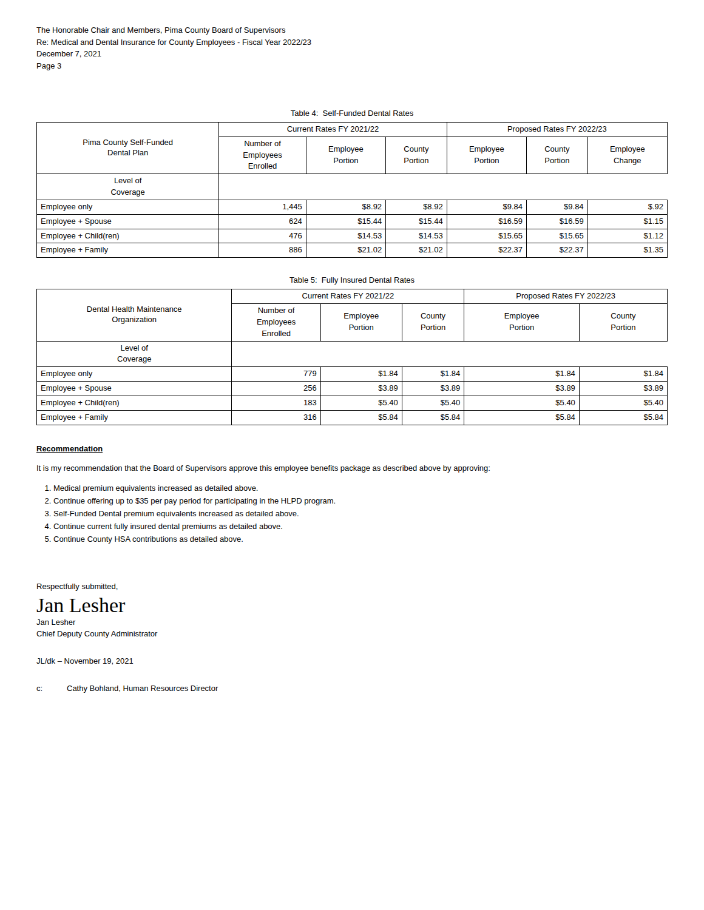The Honorable Chair and Members, Pima County Board of Supervisors
Re: Medical and Dental Insurance for County Employees - Fiscal Year 2022/23
December 7, 2021
Page 3
Table 4: Self-Funded Dental Rates
| Pima County Self-Funded Dental Plan | Current Rates FY 2021/22 | Proposed Rates FY 2022/23 |
| Number of Employees Enrolled | Employee Portion | County Portion | Employee Portion | County Portion | Employee Change |
| Level of Coverage | |
| Employee only | 1,445 | $8.92 | $8.92 | $9.84 | $9.84 | $.92 |
| Employee + Spouse | 624 | $15.44 | $15.44 | $16.59 | $16.59 | $1.15 |
| Employee + Child(ren) | 476 | $14.53 | $14.53 | $15.65 | $15.65 | $1.12 |
| Employee + Family | 886 | $21.02 | $21.02 | $22.37 | $22.37 | $1.35 |
Table 5: Fully Insured Dental Rates
| Dental Health Maintenance Organization | Current Rates FY 2021/22 | Proposed Rates FY 2022/23 |
| Number of Employees Enrolled | Employee Portion | County Portion | Employee Portion | County Portion |
| Level of Coverage | |
| Employee only | 779 | $1.84 | $1.84 | $1.84 | $1.84 |
| Employee + Spouse | 256 | $3.89 | $3.89 | $3.89 | $3.89 |
| Employee + Child(ren) | 183 | $5.40 | $5.40 | $5.40 | $5.40 |
| Employee + Family | 316 | $5.84 | $5.84 | $5.84 | $5.84 |
Recommendation
It is my recommendation that the Board of Supervisors approve this employee benefits package as described above by approving:
Medical premium equivalents increased as detailed above.
Continue offering up to $35 per pay period for participating in the HLPD program.
Self-Funded Dental premium equivalents increased as detailed above.
Continue current fully insured dental premiums as detailed above.
Continue County HSA contributions as detailed above.
Respectfully submitted,
Jan Lesher
Jan Lesher
Chief Deputy County Administrator
JL/dk – November 19, 2021
c: Cathy Bohland, Human Resources Director